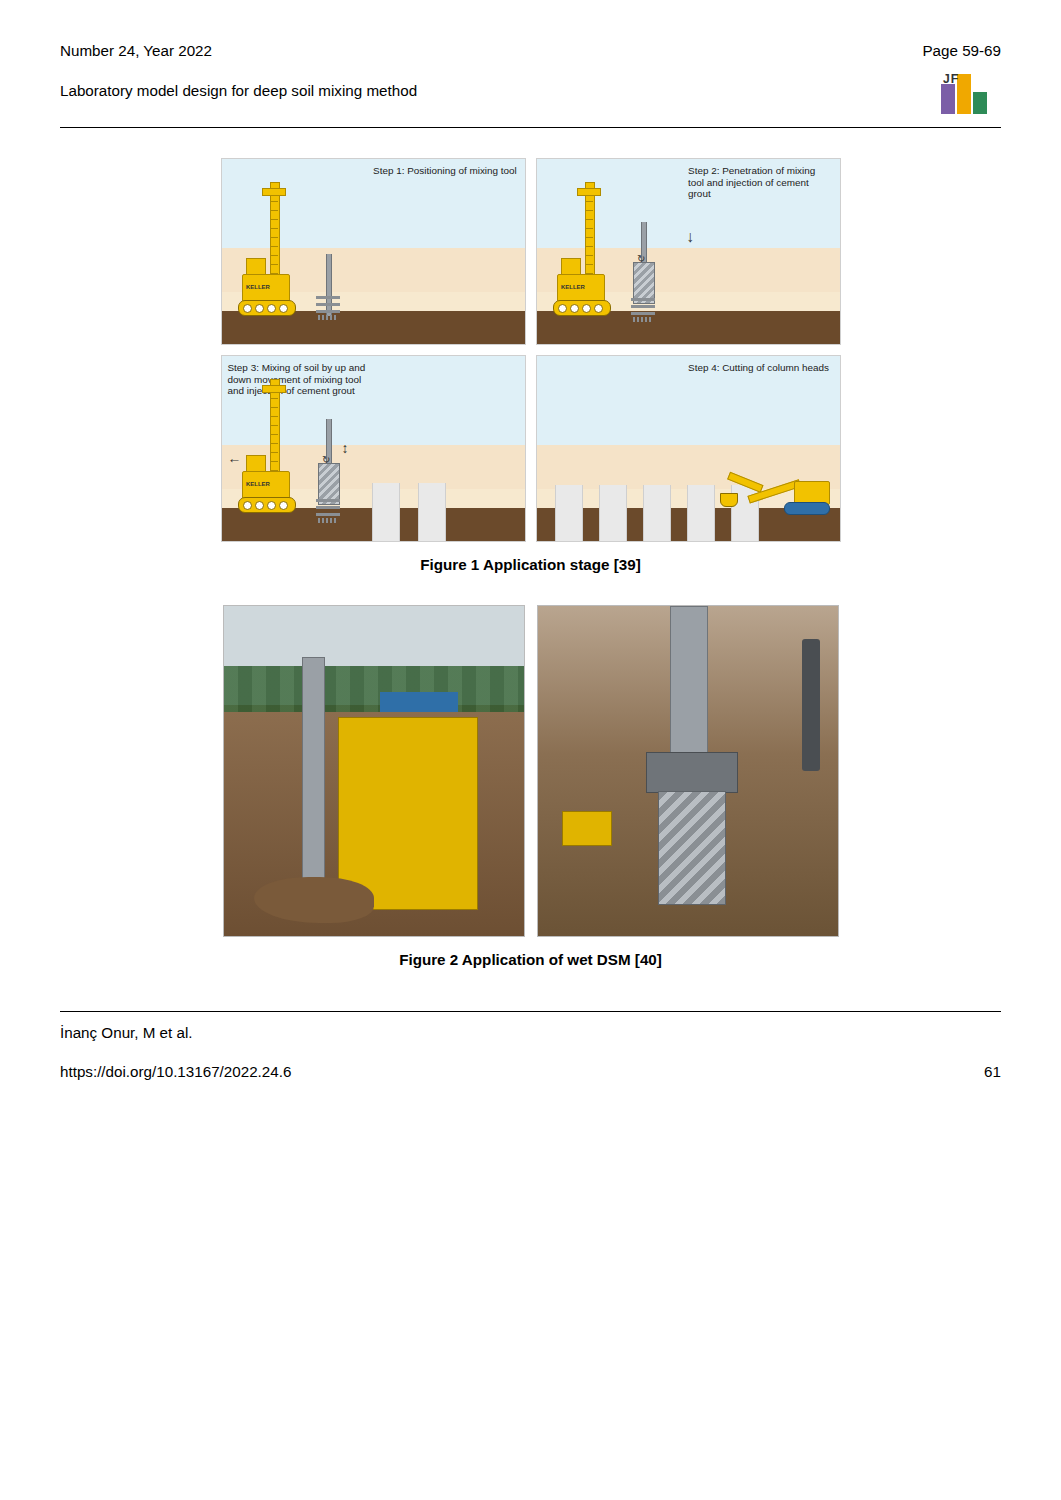Number 24, Year 2022
Laboratory model design for deep soil mixing method
Page 59-69
JF
Step 1: Positioning of mixing tool
KELLER
Step 2: Penetration of mixing tool and injection of cement grout
KELLER
↓ ↻
Step 3: Mixing of soil by up and down movement of mixing tool and injection of cement grout
KELLER
← ↕ ↻
Step 4: Cutting of column heads
Figure 1 Application stage [39]
Figure 2 Application of wet DSM [40]
İnanç Onur, M et al.
https://doi.org/10.13167/2022.24.6
61